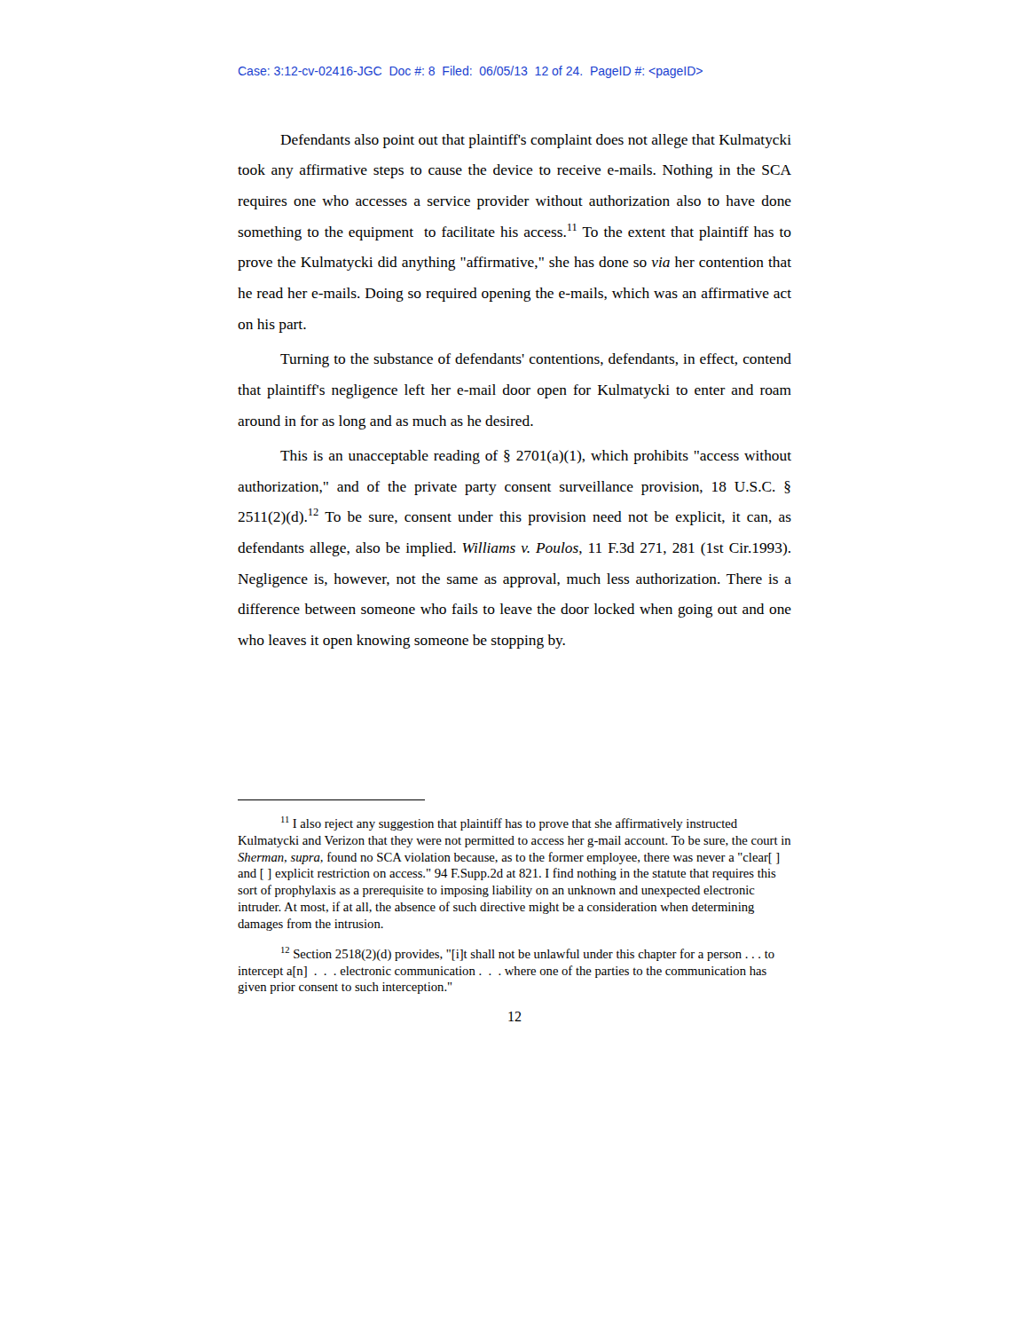Case: 3:12-cv-02416-JGC Doc #: 8 Filed: 06/05/13 12 of 24. PageID #: <pageID>
Defendants also point out that plaintiff's complaint does not allege that Kulmatycki took any affirmative steps to cause the device to receive e-mails. Nothing in the SCA requires one who accesses a service provider without authorization also to have done something to the equipment to facilitate his access.11 To the extent that plaintiff has to prove the Kulmatycki did anything "affirmative," she has done so via her contention that he read her e-mails. Doing so required opening the e-mails, which was an affirmative act on his part.
Turning to the substance of defendants' contentions, defendants, in effect, contend that plaintiff's negligence left her e-mail door open for Kulmatycki to enter and roam around in for as long and as much as he desired.
This is an unacceptable reading of § 2701(a)(1), which prohibits "access without authorization," and of the private party consent surveillance provision, 18 U.S.C. § 2511(2)(d).12 To be sure, consent under this provision need not be explicit, it can, as defendants allege, also be implied. Williams v. Poulos, 11 F.3d 271, 281 (1st Cir.1993). Negligence is, however, not the same as approval, much less authorization. There is a difference between someone who fails to leave the door locked when going out and one who leaves it open knowing someone be stopping by.
11 I also reject any suggestion that plaintiff has to prove that she affirmatively instructed Kulmatycki and Verizon that they were not permitted to access her g-mail account. To be sure, the court in Sherman, supra, found no SCA violation because, as to the former employee, there was never a "clear[ ] and [ ] explicit restriction on access." 94 F.Supp.2d at 821. I find nothing in the statute that requires this sort of prophylaxis as a prerequisite to imposing liability on an unknown and unexpected electronic intruder. At most, if at all, the absence of such directive might be a consideration when determining damages from the intrusion.
12 Section 2518(2)(d) provides, "[i]t shall not be unlawful under this chapter for a person . . . to intercept a[n] . . . electronic communication . . . where one of the parties to the communication has given prior consent to such interception."
12